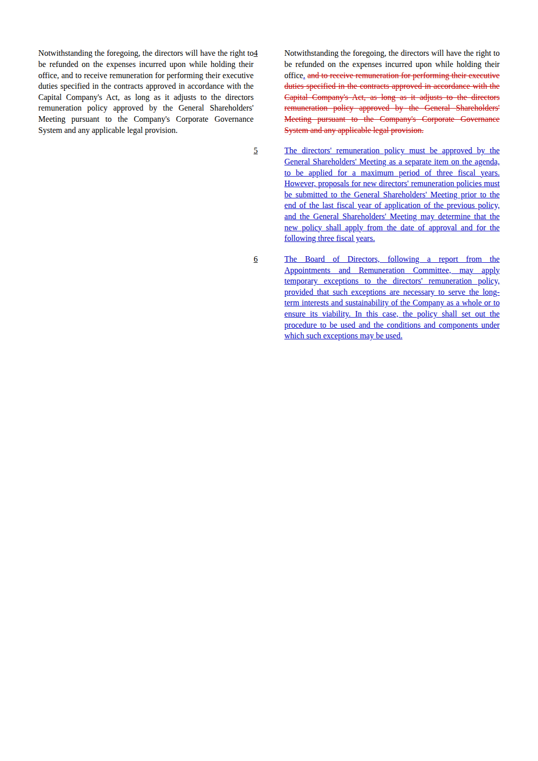| Notwithstanding the foregoing, the directors will have the right to be refunded on the expenses incurred upon while holding their office, and to receive remuneration for performing their executive duties specified in the contracts approved in accordance with the Capital Company's Act, as long as it adjusts to the directors remuneration policy approved by the General Shareholders' Meeting pursuant to the Company's Corporate Governance System and any applicable legal provision. | 4 | Notwithstanding the foregoing, the directors will have the right to be refunded on the expenses incurred upon while holding their office . and to receive remuneration for performing their executive duties specified in the contracts approved in accordance with the Capital Company's Act, as long as it adjusts to the directors remuneration policy approved by the General Shareholders' Meeting pursuant to the Company's Corporate Governance System and any applicable legal provision. |
| | 5 | The directors' remuneration policy must be approved by the General Shareholders' Meeting as a separate item on the agenda, to be applied for a maximum period of three fiscal years. However, proposals for new directors' remuneration policies must be submitted to the General Shareholders' Meeting prior to the end of the last fiscal year of application of the previous policy, and the General Shareholders' Meeting may determine that the new policy shall apply from the date of approval and for the following three fiscal years. |
| | 6 | The Board of Directors, following a report from the Appointments and Remuneration Committee, may apply temporary exceptions to the directors' remuneration policy, provided that such exceptions are necessary to serve the long-term interests and sustainability of the Company as a whole or to ensure its viability. In this case, the policy shall set out the procedure to be used and the conditions and components under which such exceptions may be used. |